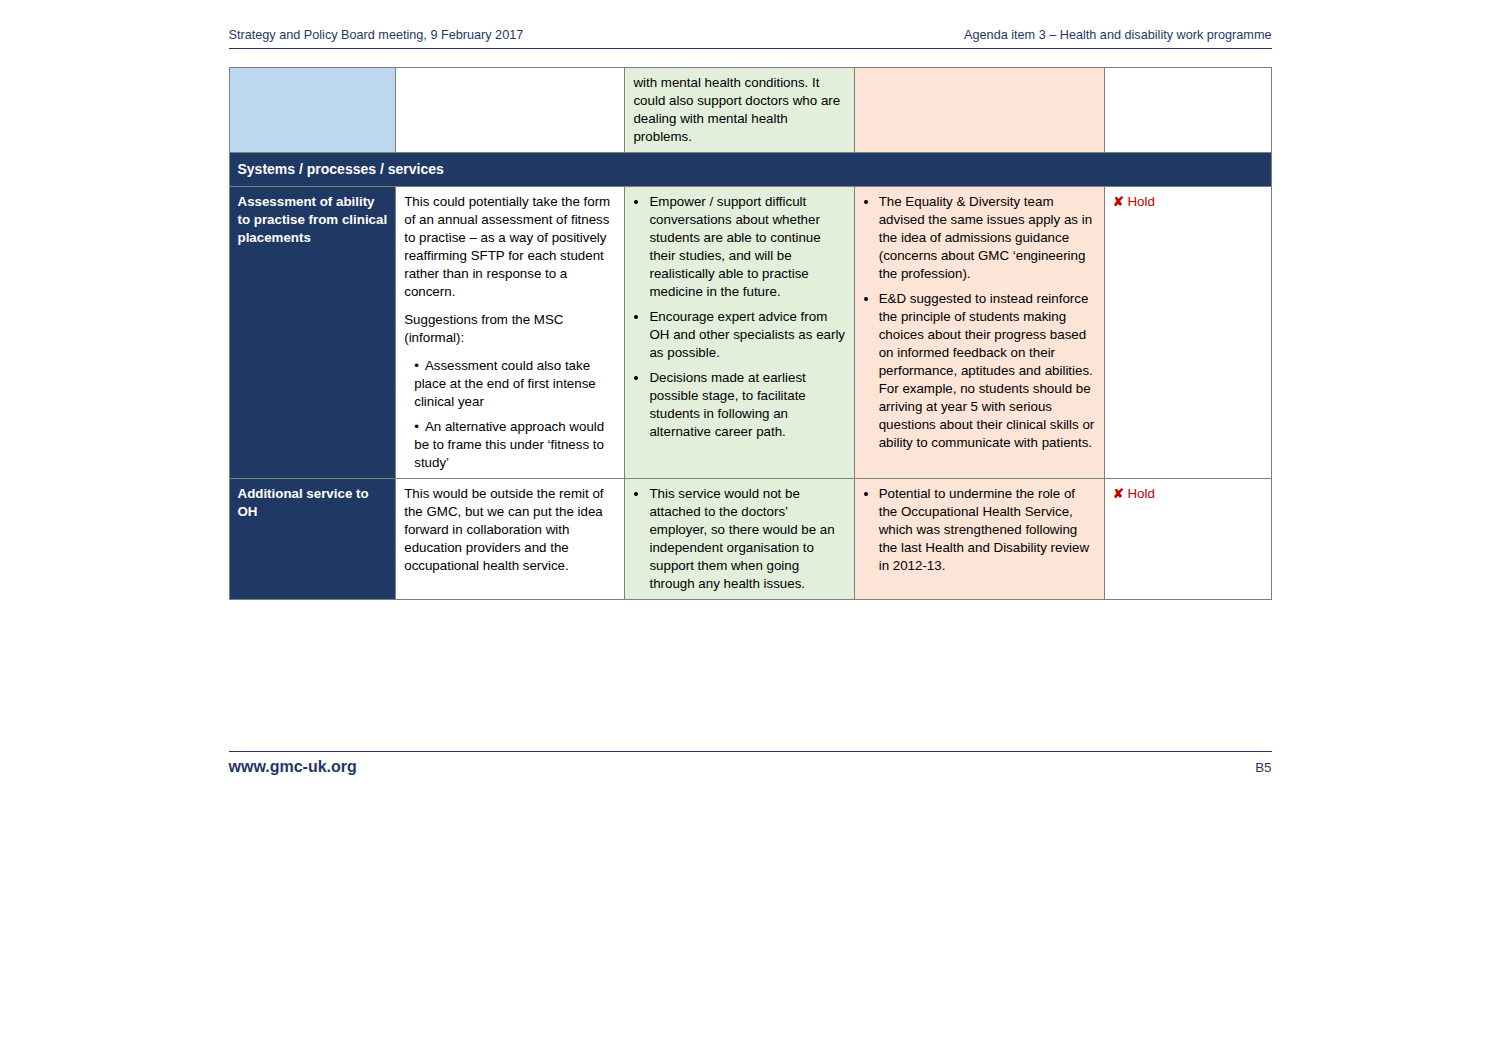Strategy and Policy Board meeting, 9 February 2017
Agenda item 3 – Health and disability work programme
| | | with mental health conditions. It could also support doctors who are dealing with mental health problems. | | |
| Systems / processes / services |
| Assessment of ability to practise from clinical placements | This could potentially take the form of an annual assessment of fitness to practise – as a way of positively reaffirming SFTP for each student rather than in response to a concern. Suggestions from the MSC (informal): Assessment could also take place at the end of first intense clinical year An alternative approach would be to frame this under ‘fitness to study’ | Empower / support difficult conversations about whether students are able to continue their studies, and will be realistically able to practise medicine in the future. Encourage expert advice from OH and other specialists as early as possible. Decisions made at earliest possible stage, to facilitate students in following an alternative career path. | The Equality & Diversity team advised the same issues apply as in the idea of admissions guidance (concerns about GMC ‘engineering the profession). E&D suggested to instead reinforce the principle of students making choices about their progress based on informed feedback on their performance, aptitudes and abilities. For example, no students should be arriving at year 5 with serious questions about their clinical skills or ability to communicate with patients. | ✘ Hold |
| Additional service to OH | This would be outside the remit of the GMC, but we can put the idea forward in collaboration with education providers and the occupational health service. | This service would not be attached to the doctors’ employer, so there would be an independent organisation to support them when going through any health issues. | Potential to undermine the role of the Occupational Health Service, which was strengthened following the last Health and Disability review in 2012-13. | ✘ Hold |
www.gmc-uk.org
B5